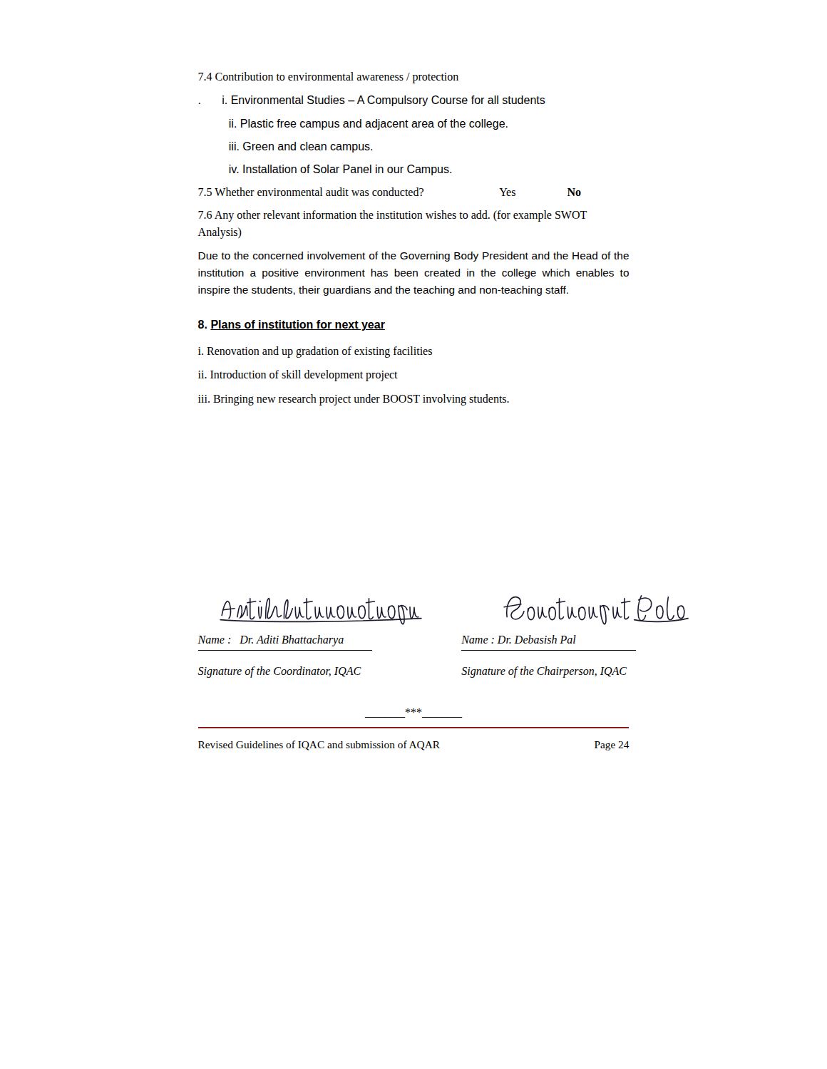7.4 Contribution to environmental awareness / protection
. i. Environmental Studies – A Compulsory Course for all students
ii. Plastic free campus and adjacent area of the college.
iii. Green and clean campus.
iv. Installation of Solar Panel in our Campus.
7.5 Whether environmental audit was conducted?Yes No
7.6 Any other relevant information the institution wishes to add. (for example SWOT Analysis)
Due to the concerned involvement of the Governing Body President and the Head of the institution a positive environment has been created in the college which enables to inspire the students, their guardians and the teaching and non-teaching staff.
8. Plans of institution for next year
i. Renovation and up gradation of existing facilities
ii. Introduction of skill development project
iii. Bringing new research project under BOOST involving students.
Name : Dr. Aditi Bhattacharya
Signature of the Coordinator, IQAC
Name : Dr. Debasish Pal
Signature of the Chairperson, IQAC
_______***_______
Revised Guidelines of IQAC and submission of AQAR
Page 24